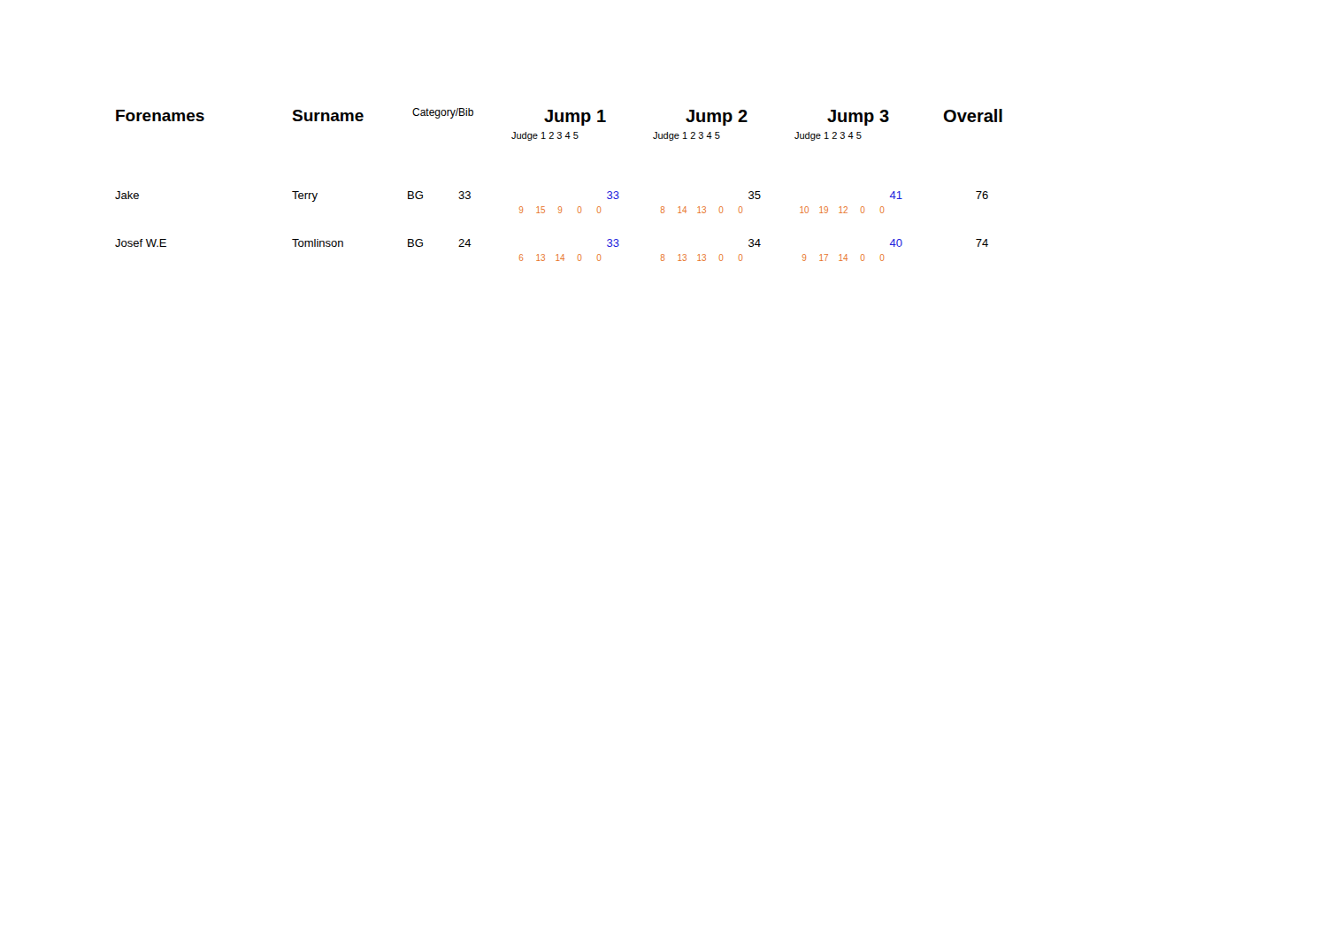| Forenames | Surname | Category/Bib | Jump 1 | Jump 2 | Jump 3 | Overall |
| --- | --- | --- | --- | --- | --- | --- |
| | | | Judge 1 2 3 4 5 | Judge 1 2 3 4 5 | Judge 1 2 3 4 5 | |
| Jake | Terry | BG | 33 | 33 | 35 | 41 | 76 |
| | | | 9 15 9 0 0 | 8 14 13 0 0 | 10 19 12 0 0 | |
| Josef W.E | Tomlinson | BG | 24 | 33 | 34 | 40 | 74 |
| | | | 6 13 14 0 0 | 8 13 13 0 0 | 9 17 14 0 0 | |